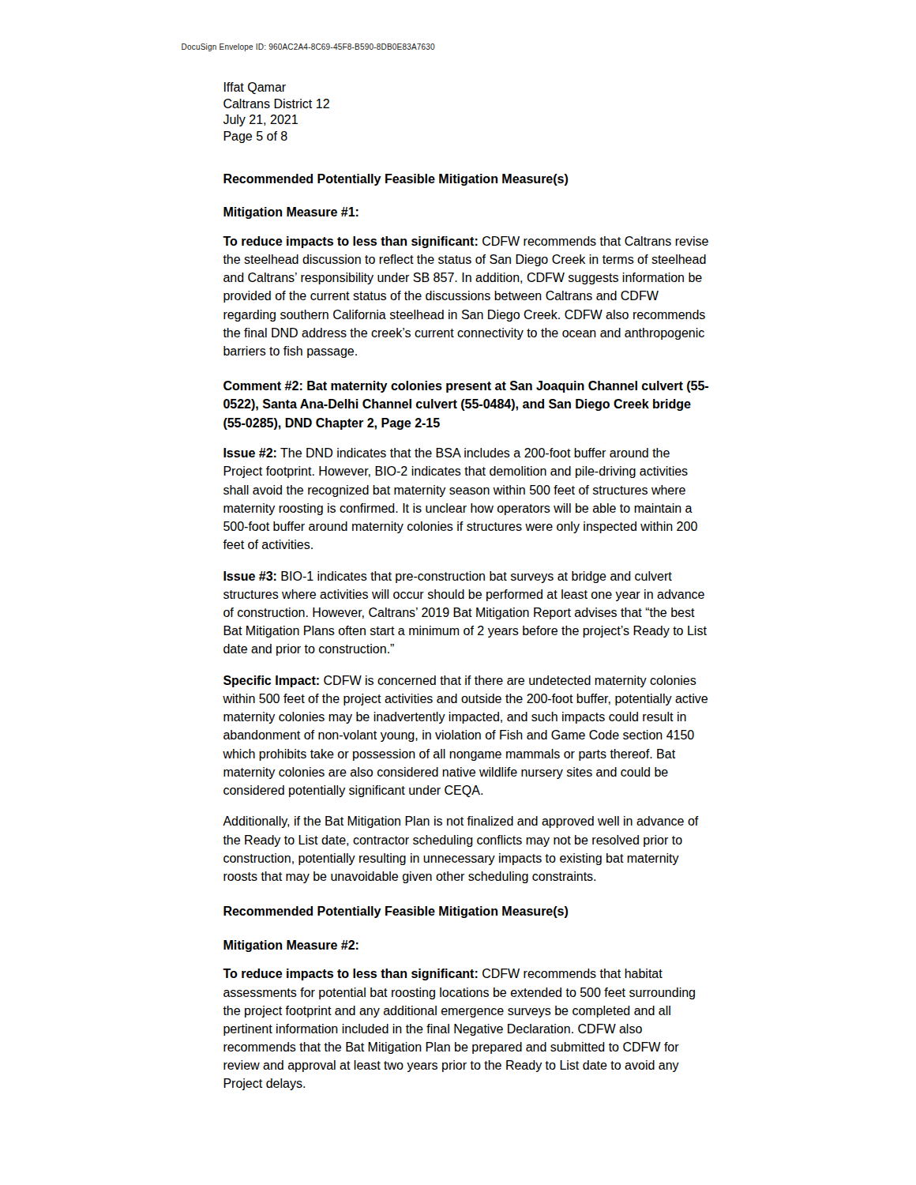DocuSign Envelope ID: 960AC2A4-8C69-45F8-B590-8DB0E83A7630
Iffat Qamar
Caltrans District 12
July 21, 2021
Page 5 of 8
Recommended Potentially Feasible Mitigation Measure(s)
Mitigation Measure #1:
To reduce impacts to less than significant: CDFW recommends that Caltrans revise the steelhead discussion to reflect the status of San Diego Creek in terms of steelhead and Caltrans’ responsibility under SB 857. In addition, CDFW suggests information be provided of the current status of the discussions between Caltrans and CDFW regarding southern California steelhead in San Diego Creek. CDFW also recommends the final DND address the creek’s current connectivity to the ocean and anthropogenic barriers to fish passage.
Comment #2: Bat maternity colonies present at San Joaquin Channel culvert (55-0522), Santa Ana-Delhi Channel culvert (55-0484), and San Diego Creek bridge (55-0285), DND Chapter 2, Page 2-15
Issue #2: The DND indicates that the BSA includes a 200-foot buffer around the Project footprint. However, BIO-2 indicates that demolition and pile-driving activities shall avoid the recognized bat maternity season within 500 feet of structures where maternity roosting is confirmed. It is unclear how operators will be able to maintain a 500-foot buffer around maternity colonies if structures were only inspected within 200 feet of activities.
Issue #3: BIO-1 indicates that pre-construction bat surveys at bridge and culvert structures where activities will occur should be performed at least one year in advance of construction. However, Caltrans’ 2019 Bat Mitigation Report advises that “the best Bat Mitigation Plans often start a minimum of 2 years before the project’s Ready to List date and prior to construction.”
Specific Impact: CDFW is concerned that if there are undetected maternity colonies within 500 feet of the project activities and outside the 200-foot buffer, potentially active maternity colonies may be inadvertently impacted, and such impacts could result in abandonment of non-volant young, in violation of Fish and Game Code section 4150 which prohibits take or possession of all nongame mammals or parts thereof. Bat maternity colonies are also considered native wildlife nursery sites and could be considered potentially significant under CEQA.
Additionally, if the Bat Mitigation Plan is not finalized and approved well in advance of the Ready to List date, contractor scheduling conflicts may not be resolved prior to construction, potentially resulting in unnecessary impacts to existing bat maternity roosts that may be unavoidable given other scheduling constraints.
Recommended Potentially Feasible Mitigation Measure(s)
Mitigation Measure #2:
To reduce impacts to less than significant: CDFW recommends that habitat assessments for potential bat roosting locations be extended to 500 feet surrounding the project footprint and any additional emergence surveys be completed and all pertinent information included in the final Negative Declaration. CDFW also recommends that the Bat Mitigation Plan be prepared and submitted to CDFW for review and approval at least two years prior to the Ready to List date to avoid any Project delays.